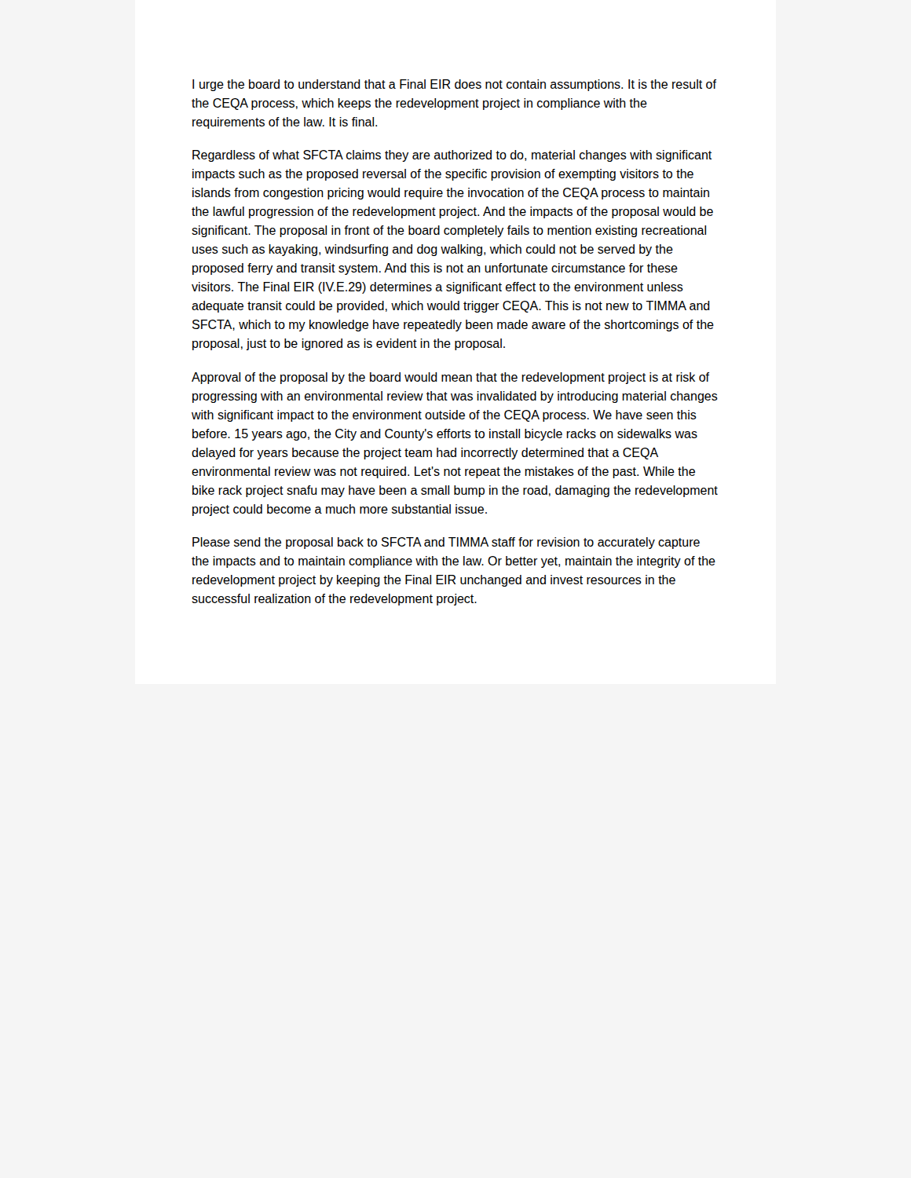I urge the board to understand that a Final EIR does not contain assumptions. It is the result of the CEQA process, which keeps the redevelopment project in compliance with the requirements of the law. It is final.
Regardless of what SFCTA claims they are authorized to do, material changes with significant impacts such as the proposed reversal of the specific provision of exempting visitors to the islands from congestion pricing would require the invocation of the CEQA process to maintain the lawful progression of the redevelopment project. And the impacts of the proposal would be significant. The proposal in front of the board completely fails to mention existing recreational uses such as kayaking, windsurfing and dog walking, which could not be served by the proposed ferry and transit system. And this is not an unfortunate circumstance for these visitors. The Final EIR (IV.E.29) determines a significant effect to the environment unless adequate transit could be provided, which would trigger CEQA. This is not new to TIMMA and SFCTA, which to my knowledge have repeatedly been made aware of the shortcomings of the proposal, just to be ignored as is evident in the proposal.
Approval of the proposal by the board would mean that the redevelopment project is at risk of progressing with an environmental review that was invalidated by introducing material changes with significant impact to the environment outside of the CEQA process. We have seen this before. 15 years ago, the City and County's efforts to install bicycle racks on sidewalks was delayed for years because the project team had incorrectly determined that a CEQA environmental review was not required. Let's not repeat the mistakes of the past. While the bike rack project snafu may have been a small bump in the road, damaging the redevelopment project could become a much more substantial issue.
Please send the proposal back to SFCTA and TIMMA staff for revision to accurately capture the impacts and to maintain compliance with the law. Or better yet, maintain the integrity of the redevelopment project by keeping the Final EIR unchanged and invest resources in the successful realization of the redevelopment project.